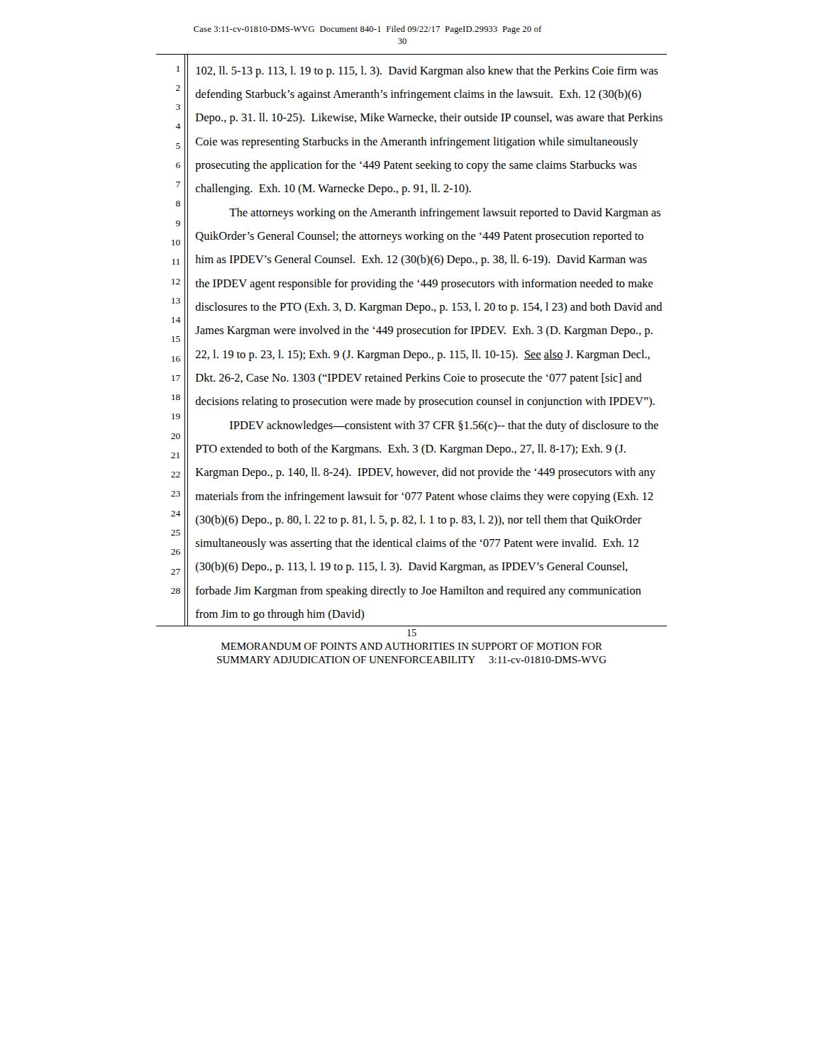Case 3:11-cv-01810-DMS-WVG Document 840-1 Filed 09/22/17 PageID.29933 Page 20 of
30
1
2
3
4
5
6
7
8
9
10
11
12
13
14
15
16
17
18
19
20
21
22
23
24
25
26
27
28
102, ll. 5-13 p. 113, l. 19 to p. 115, l. 3). David Kargman also knew that the Perkins Coie firm was defending Starbuck’s against Ameranth’s infringement claims in the lawsuit. Exh. 12 (30(b)(6) Depo., p. 31. ll. 10-25). Likewise, Mike Warnecke, their outside IP counsel, was aware that Perkins Coie was representing Starbucks in the Ameranth infringement litigation while simultaneously prosecuting the application for the ‘449 Patent seeking to copy the same claims Starbucks was challenging. Exh. 10 (M. Warnecke Depo., p. 91, ll. 2-10).
The attorneys working on the Ameranth infringement lawsuit reported to David Kargman as QuikOrder’s General Counsel; the attorneys working on the ‘449 Patent prosecution reported to him as IPDEV’s General Counsel. Exh. 12 (30(b)(6) Depo., p. 38, ll. 6-19). David Karman was the IPDEV agent responsible for providing the ‘449 prosecutors with information needed to make disclosures to the PTO (Exh. 3, D. Kargman Depo., p. 153, l. 20 to p. 154, l 23) and both David and James Kargman were involved in the ‘449 prosecution for IPDEV. Exh. 3 (D. Kargman Depo., p. 22, l. 19 to p. 23, l. 15); Exh. 9 (J. Kargman Depo., p. 115, ll. 10-15). See also J. Kargman Decl., Dkt. 26-2, Case No. 1303 (“IPDEV retained Perkins Coie to prosecute the ‘077 patent [sic] and decisions relating to prosecution were made by prosecution counsel in conjunction with IPDEV”).
IPDEV acknowledges—consistent with 37 CFR §1.56(c)-- that the duty of disclosure to the PTO extended to both of the Kargmans. Exh. 3 (D. Kargman Depo., 27, ll. 8-17); Exh. 9 (J. Kargman Depo., p. 140, ll. 8-24). IPDEV, however, did not provide the ‘449 prosecutors with any materials from the infringement lawsuit for ‘077 Patent whose claims they were copying (Exh. 12 (30(b)(6) Depo., p. 80, l. 22 to p. 81, l. 5, p. 82, l. 1 to p. 83, l. 2)), nor tell them that QuikOrder simultaneously was asserting that the identical claims of the ‘077 Patent were invalid. Exh. 12 (30(b)(6) Depo., p. 113, l. 19 to p. 115, l. 3). David Kargman, as IPDEV’s General Counsel, forbade Jim Kargman from speaking directly to Joe Hamilton and required any communication from Jim to go through him (David)
15
MEMORANDUM OF POINTS AND AUTHORITIES IN SUPPORT OF MOTION FOR
SUMMARY ADJUDICATION OF UNENFORCEABILITY 3:11-cv-01810-DMS-WVG